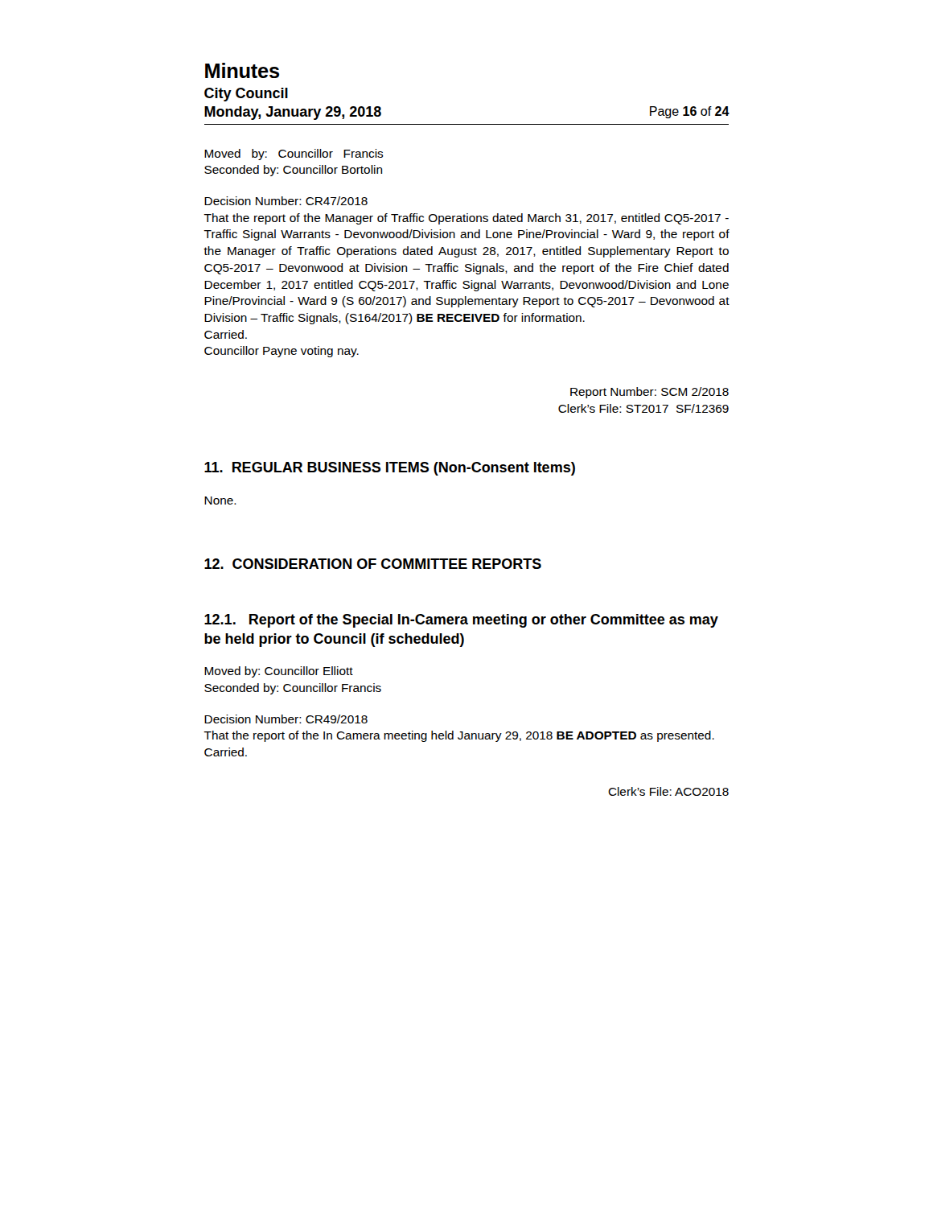Minutes City Council Monday, January 29, 2018
Page 16 of 24
Moved by: Councillor Francis
Seconded by: Councillor Bortolin
Decision Number: CR47/2018
That the report of the Manager of Traffic Operations dated March 31, 2017, entitled CQ5-2017 - Traffic Signal Warrants - Devonwood/Division and Lone Pine/Provincial - Ward 9, the report of the Manager of Traffic Operations dated August 28, 2017, entitled Supplementary Report to CQ5-2017 – Devonwood at Division – Traffic Signals, and the report of the Fire Chief dated December 1, 2017 entitled CQ5-2017, Traffic Signal Warrants, Devonwood/Division and Lone Pine/Provincial - Ward 9 (S 60/2017) and Supplementary Report to CQ5-2017 – Devonwood at Division – Traffic Signals, (S164/2017) BE RECEIVED for information.
Carried.
Councillor Payne voting nay.
Report Number: SCM 2/2018
Clerk’s File: ST2017 SF/12369
11. REGULAR BUSINESS ITEMS (Non-Consent Items)
None.
12. CONSIDERATION OF COMMITTEE REPORTS
12.1. Report of the Special In-Camera meeting or other Committee as may be held prior to Council (if scheduled)
Moved by: Councillor Elliott
Seconded by: Councillor Francis
Decision Number: CR49/2018
That the report of the In Camera meeting held January 29, 2018 BE ADOPTED as presented.
Carried.
Clerk’s File: ACO2018